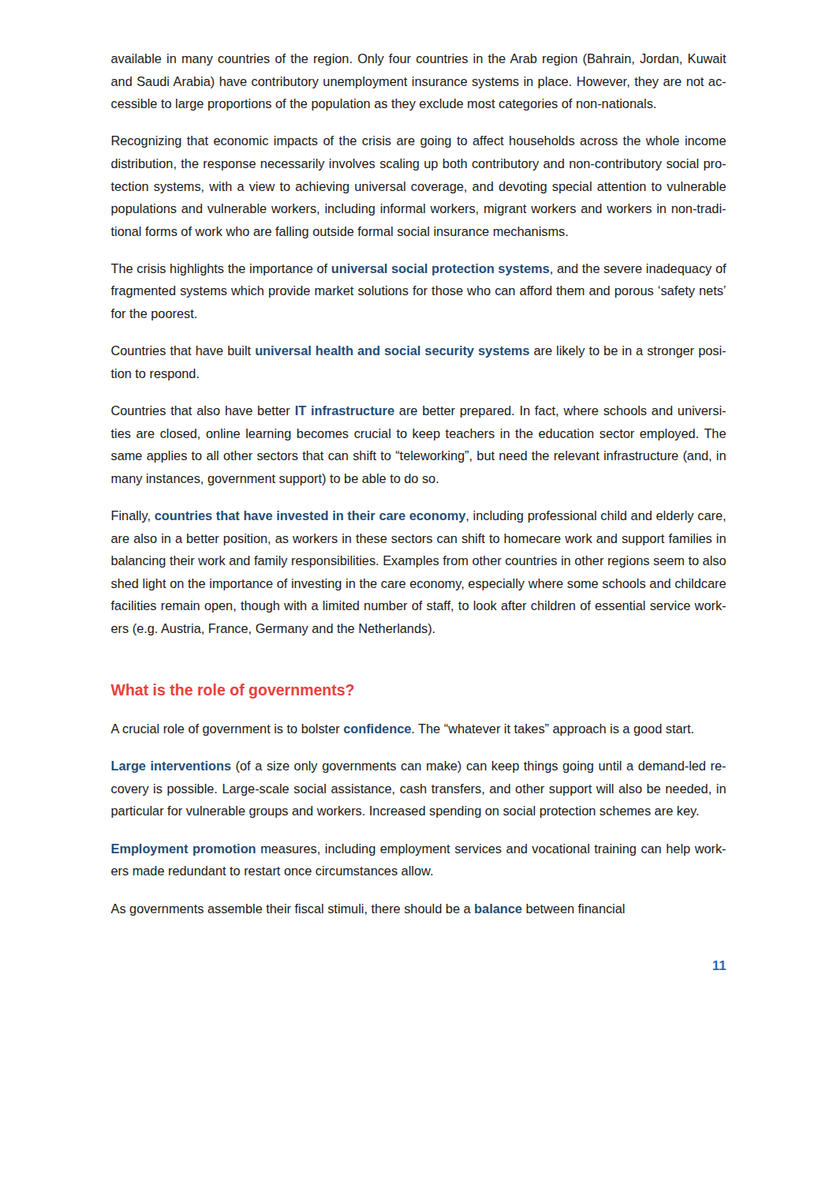available in many countries of the region. Only four countries in the Arab region (Bahrain, Jordan, Kuwait and Saudi Arabia) have contributory unemployment insurance systems in place. However, they are not accessible to large proportions of the population as they exclude most categories of non-nationals.
Recognizing that economic impacts of the crisis are going to affect households across the whole income distribution, the response necessarily involves scaling up both contributory and non-contributory social protection systems, with a view to achieving universal coverage, and devoting special attention to vulnerable populations and vulnerable workers, including informal workers, migrant workers and workers in non-traditional forms of work who are falling outside formal social insurance mechanisms.
The crisis highlights the importance of universal social protection systems, and the severe inadequacy of fragmented systems which provide market solutions for those who can afford them and porous ‘safety nets’ for the poorest.
Countries that have built universal health and social security systems are likely to be in a stronger position to respond.
Countries that also have better IT infrastructure are better prepared. In fact, where schools and universities are closed, online learning becomes crucial to keep teachers in the education sector employed. The same applies to all other sectors that can shift to “teleworking”, but need the relevant infrastructure (and, in many instances, government support) to be able to do so.
Finally, countries that have invested in their care economy, including professional child and elderly care, are also in a better position, as workers in these sectors can shift to homecare work and support families in balancing their work and family responsibilities. Examples from other countries in other regions seem to also shed light on the importance of investing in the care economy, especially where some schools and childcare facilities remain open, though with a limited number of staff, to look after children of essential service workers (e.g. Austria, France, Germany and the Netherlands).
What is the role of governments?
A crucial role of government is to bolster confidence. The “whatever it takes” approach is a good start.
Large interventions (of a size only governments can make) can keep things going until a demand-led recovery is possible. Large-scale social assistance, cash transfers, and other support will also be needed, in particular for vulnerable groups and workers. Increased spending on social protection schemes are key.
Employment promotion measures, including employment services and vocational training can help workers made redundant to restart once circumstances allow.
As governments assemble their fiscal stimuli, there should be a balance between financial
11